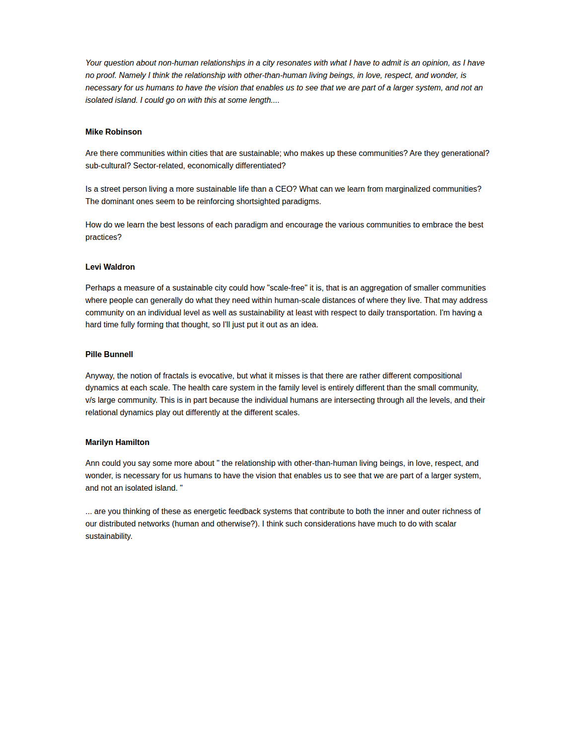Your question about non-human relationships in a city resonates with what I have to admit is an opinion, as I have no proof. Namely I think the relationship with other-than-human living beings, in love, respect, and wonder, is necessary for us humans to have the vision that enables us to see that we are part of a larger system, and not an isolated island. I could go on with this at some length....
Mike Robinson
Are there communities within cities that are sustainable; who makes up these communities? Are they generational? sub-cultural? Sector-related, economically differentiated?
Is a street person living a more sustainable life than a CEO? What can we learn from marginalized communities? The dominant ones seem to be reinforcing shortsighted paradigms.
How do we learn the best lessons of each paradigm and encourage the various communities to embrace the best practices?
Levi Waldron
Perhaps a measure of a sustainable city could how "scale-free" it is, that is an aggregation of smaller communities where people can generally do what they need within human-scale distances of where they live. That may address community on an individual level as well as sustainability at least with respect to daily transportation. I'm having a hard time fully forming that thought, so I'll just put it out as an idea.
Pille Bunnell
Anyway, the notion of fractals is evocative, but what it misses is that there are rather different compositional dynamics at each scale. The health care system in the family level is entirely different than the small community, v/s large community. This is in part because the individual humans are intersecting through all the levels, and their relational dynamics play out differently at the different scales.
Marilyn Hamilton
Ann could you say some more about " the relationship with other-than-human living beings, in love, respect, and wonder, is necessary for us humans to have the vision that enables us to see that we are part of a larger system, and not an isolated island. "
... are you thinking of these as energetic feedback systems that contribute to both the inner and outer richness of our distributed networks (human and otherwise?). I think such considerations have much to do with scalar sustainability.